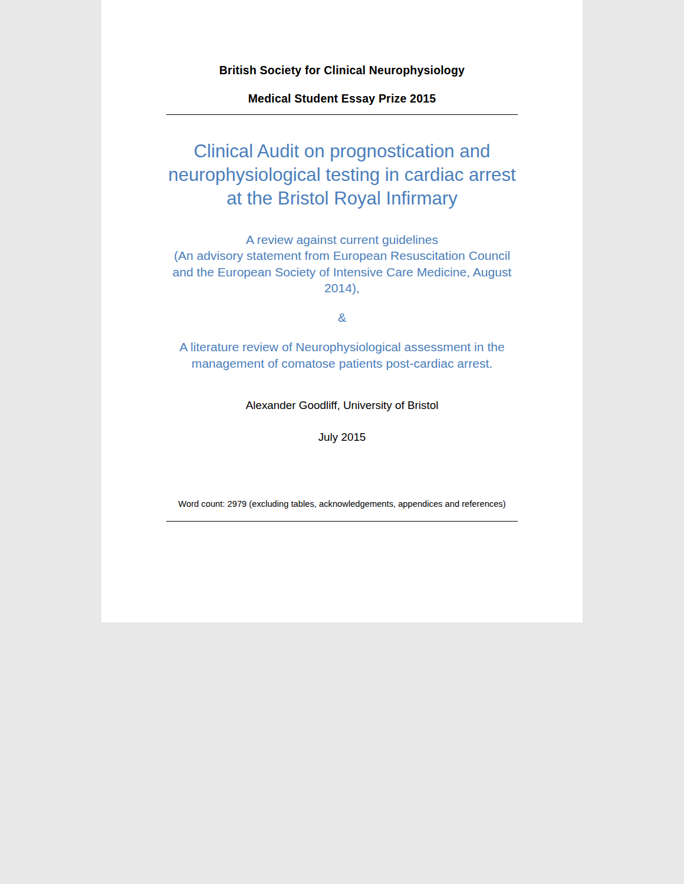British Society for Clinical Neurophysiology Medical Student Essay Prize 2015
Clinical Audit on prognostication and neurophysiological testing in cardiac arrest at the Bristol Royal Infirmary
A review against current guidelines
(An advisory statement from European Resuscitation Council and the European Society of Intensive Care Medicine, August 2014),
&
A literature review of Neurophysiological assessment in the management of comatose patients post-cardiac arrest.
Alexander Goodliff, University of Bristol
July 2015
Word count: 2979 (excluding tables, acknowledgements, appendices and references)